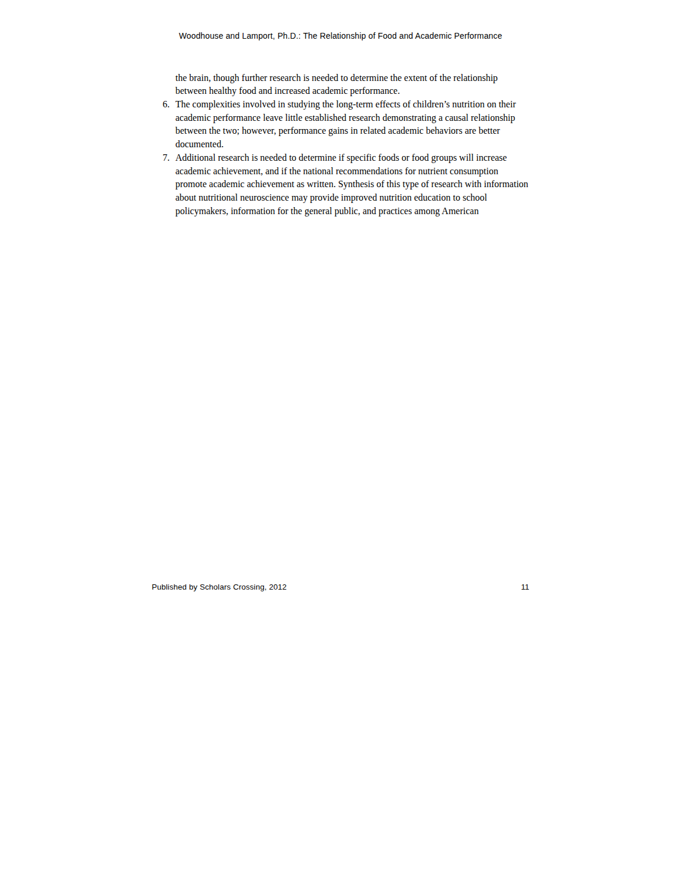Woodhouse and Lamport, Ph.D.: The Relationship of Food and Academic Performance
the brain, though further research is needed to determine the extent of the relationship between healthy food and increased academic performance.
6. The complexities involved in studying the long-term effects of children’s nutrition on their academic performance leave little established research demonstrating a causal relationship between the two; however, performance gains in related academic behaviors are better documented.
7. Additional research is needed to determine if specific foods or food groups will increase academic achievement, and if the national recommendations for nutrient consumption promote academic achievement as written. Synthesis of this type of research with information about nutritional neuroscience may provide improved nutrition education to school policymakers, information for the general public, and practices among American
Published by Scholars Crossing, 2012
11